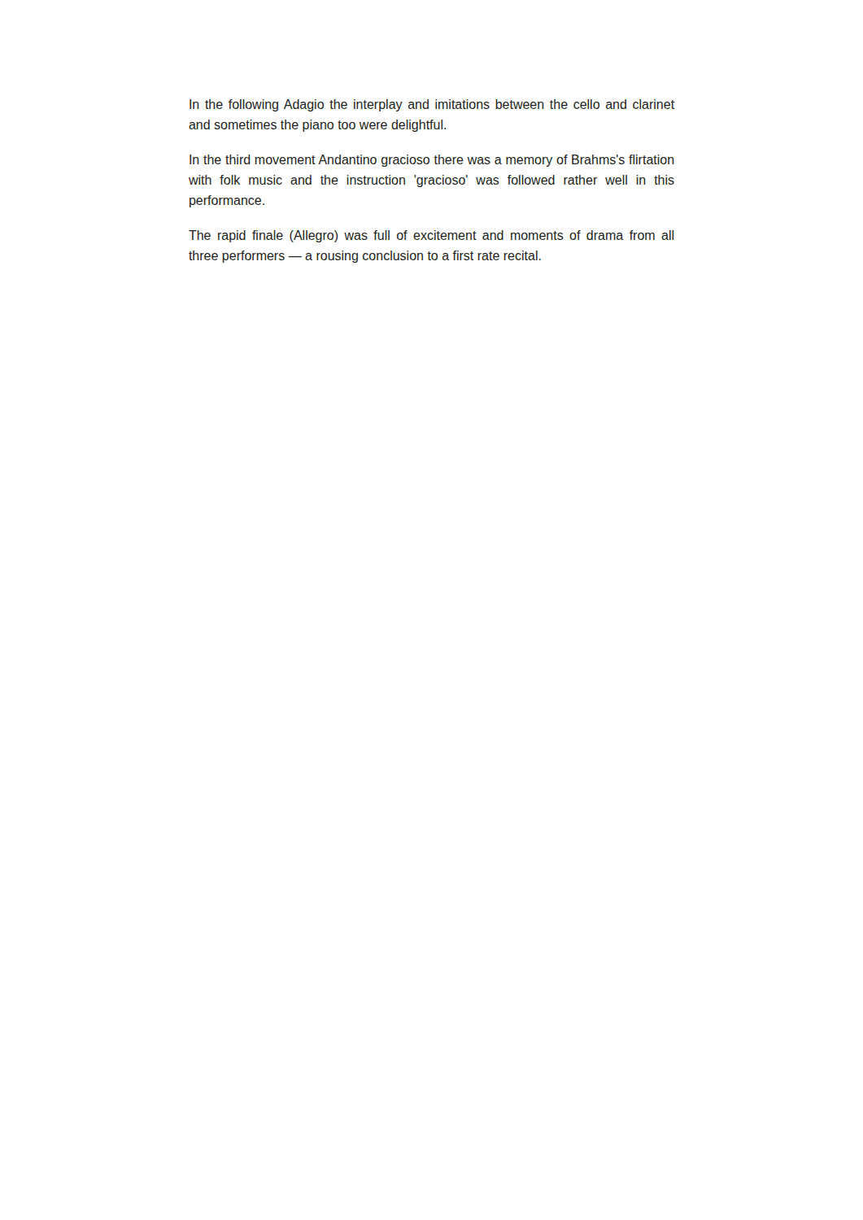In the following Adagio the interplay and imitations between the cello and clarinet and sometimes the piano too were delightful.
In the third movement Andantino gracioso there was a memory of Brahms's flirtation with folk music and the instruction 'gracioso' was followed rather well in this performance.
The rapid finale (Allegro) was full of excitement and moments of drama from all three performers — a rousing conclusion to a first rate recital.